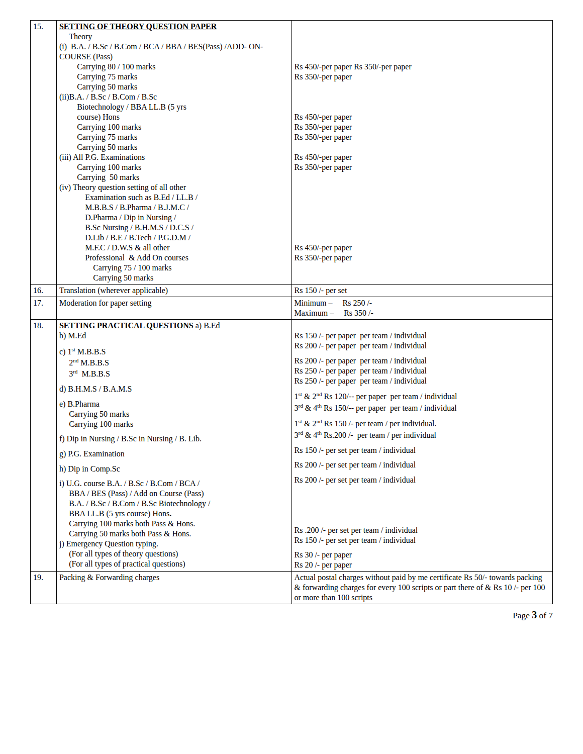| 15. | SETTING OF THEORY QUESTION PAPER Theory (i) B.A. / B.Sc / B.Com / BCA / BBA / BES(Pass) /ADD- ON- COURSE (Pass) Carrying 80 / 100 marks Carrying 75 marks Carrying 50 marks (ii)B.A. / B.Sc / B.Com / B.Sc Biotechnology / BBA LL.B (5 yrs course) Hons Carrying 100 marks Carrying 75 marks Carrying 50 marks (iii) All P.G. Examinations Carrying 100 marks Carrying 50 marks (iv) Theory question setting of all other Examination such as B.Ed / LL.B / M.B.B.S / B.Pharma / B.J.M.C / D.Pharma / Dip in Nursing / B.Sc Nursing / B.H.M.S / D.C.S / D.Lib / B.E / B.Tech / P.G.D.M / M.F.C / D.W.S & all other Professional & Add On courses Carrying 75 / 100 marks Carrying 50 marks | Rs 450/-per paper Rs 350/-per paper Rs 350/-per paper Rs 450/-per paper Rs 350/-per paper Rs 350/-per paper Rs 450/-per paper Rs 350/-per paper Rs 450/-per paper Rs 350/-per paper |
| 16. | Translation (wherever applicable) | Rs 150 /- per set |
| 17. | Moderation for paper setting | Minimum – Rs 250 /- Maximum – Rs 350 /- |
| 18. | SETTING PRACTICAL QUESTIONS a) B.Ed b) M.Ed c) 1 st M.B.B.S 2 nd M.B.B.S 3 rd M.B.B.S d) B.H.M.S / B.A.M.S e) B.Pharma Carrying 50 marks Carrying 100 marks f) Dip in Nursing / B.Sc in Nursing / B. Lib. g) P.G. Examination h) Dip in Comp.Sc i) U.G. course B.A. / B.Sc / B.Com / BCA / BBA / BES (Pass) / Add on Course (Pass) B.A. / B.Sc / B.Com / B.Sc Biotechnology / BBA LL.B (5 yrs course) Hons . Carrying 100 marks both Pass & Hons. Carrying 50 marks both Pass & Hons. j) Emergency Question typing. (For all types of theory questions) (For all types of practical questions) | Rs 150 /- per paper per team / individual Rs 200 /- per paper per team / individual Rs 200 /- per paper per team / individual Rs 250 /- per paper per team / individual Rs 250 /- per paper per team / individual 1 st & 2 nd Rs 120/-- per paper per team / individual 3 rd & 4 th Rs 150/-- per paper per team / individual 1 st & 2 nd Rs 150 /- per team / per individual. 3 rd & 4 th Rs.200 /- per team / per individual Rs 150 /- per set per team / individual Rs 200 /- per set per team / individual Rs 200 /- per set per team / individual Rs .200 /- per set per team / individual Rs 150 /- per set per team / individual Rs 30 /- per paper Rs 20 /- per paper |
| 19. | Packing & Forwarding charges | Actual postal charges without paid by me certificate Rs 50/- towards packing & forwarding charges for every 100 scripts or part there of & Rs 10 /- per 100 or more than 100 scripts |
Page 3 of 7